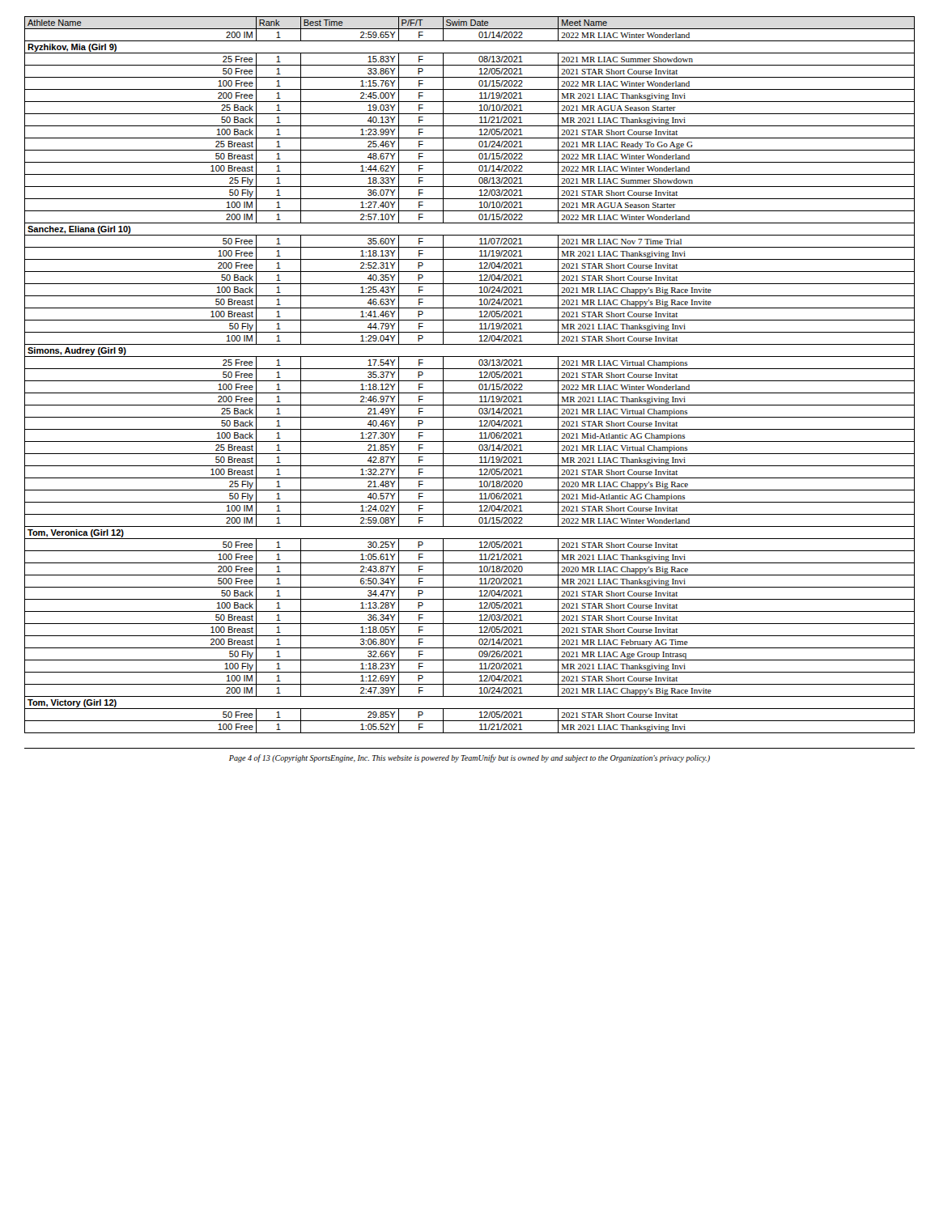| Athlete Name | Rank | Best Time | P/F/T | Swim Date | Meet Name |
| --- | --- | --- | --- | --- | --- |
| 200 IM | 1 | 2:59.65Y | F | 01/14/2022 | 2022 MR LIAC Winter Wonderland |
| Ryzhikov, Mia (Girl 9) |
| 25 Free | 1 | 15.83Y | F | 08/13/2021 | 2021 MR LIAC Summer Showdown |
| 50 Free | 1 | 33.86Y | P | 12/05/2021 | 2021 STAR Short Course Invitat |
| 100 Free | 1 | 1:15.76Y | F | 01/15/2022 | 2022 MR LIAC Winter Wonderland |
| 200 Free | 1 | 2:45.00Y | F | 11/19/2021 | MR 2021 LIAC Thanksgiving Invi |
| 25 Back | 1 | 19.03Y | F | 10/10/2021 | 2021 MR AGUA Season Starter |
| 50 Back | 1 | 40.13Y | F | 11/21/2021 | MR 2021 LIAC Thanksgiving Invi |
| 100 Back | 1 | 1:23.99Y | F | 12/05/2021 | 2021 STAR Short Course Invitat |
| 25 Breast | 1 | 25.46Y | F | 01/24/2021 | 2021 MR LIAC Ready To Go Age G |
| 50 Breast | 1 | 48.67Y | F | 01/15/2022 | 2022 MR LIAC Winter Wonderland |
| 100 Breast | 1 | 1:44.62Y | F | 01/14/2022 | 2022 MR LIAC Winter Wonderland |
| 25 Fly | 1 | 18.33Y | F | 08/13/2021 | 2021 MR LIAC Summer Showdown |
| 50 Fly | 1 | 36.07Y | F | 12/03/2021 | 2021 STAR Short Course Invitat |
| 100 IM | 1 | 1:27.40Y | F | 10/10/2021 | 2021 MR AGUA Season Starter |
| 200 IM | 1 | 2:57.10Y | F | 01/15/2022 | 2022 MR LIAC Winter Wonderland |
| Sanchez, Eliana (Girl 10) |
| 50 Free | 1 | 35.60Y | F | 11/07/2021 | 2021 MR LIAC Nov 7 Time Trial |
| 100 Free | 1 | 1:18.13Y | F | 11/19/2021 | MR 2021 LIAC Thanksgiving Invi |
| 200 Free | 1 | 2:52.31Y | P | 12/04/2021 | 2021 STAR Short Course Invitat |
| 50 Back | 1 | 40.35Y | P | 12/04/2021 | 2021 STAR Short Course Invitat |
| 100 Back | 1 | 1:25.43Y | F | 10/24/2021 | 2021 MR LIAC Chappy's Big Race Invite |
| 50 Breast | 1 | 46.63Y | F | 10/24/2021 | 2021 MR LIAC Chappy's Big Race Invite |
| 100 Breast | 1 | 1:41.46Y | P | 12/05/2021 | 2021 STAR Short Course Invitat |
| 50 Fly | 1 | 44.79Y | F | 11/19/2021 | MR 2021 LIAC Thanksgiving Invi |
| 100 IM | 1 | 1:29.04Y | P | 12/04/2021 | 2021 STAR Short Course Invitat |
| Simons, Audrey (Girl 9) |
| 25 Free | 1 | 17.54Y | F | 03/13/2021 | 2021 MR LIAC Virtual Champions |
| 50 Free | 1 | 35.37Y | P | 12/05/2021 | 2021 STAR Short Course Invitat |
| 100 Free | 1 | 1:18.12Y | F | 01/15/2022 | 2022 MR LIAC Winter Wonderland |
| 200 Free | 1 | 2:46.97Y | F | 11/19/2021 | MR 2021 LIAC Thanksgiving Invi |
| 25 Back | 1 | 21.49Y | F | 03/14/2021 | 2021 MR LIAC Virtual Champions |
| 50 Back | 1 | 40.46Y | P | 12/04/2021 | 2021 STAR Short Course Invitat |
| 100 Back | 1 | 1:27.30Y | F | 11/06/2021 | 2021 Mid-Atlantic AG Champions |
| 25 Breast | 1 | 21.85Y | F | 03/14/2021 | 2021 MR LIAC Virtual Champions |
| 50 Breast | 1 | 42.87Y | F | 11/19/2021 | MR 2021 LIAC Thanksgiving Invi |
| 100 Breast | 1 | 1:32.27Y | F | 12/05/2021 | 2021 STAR Short Course Invitat |
| 25 Fly | 1 | 21.48Y | F | 10/18/2020 | 2020 MR LIAC Chappy's Big Race |
| 50 Fly | 1 | 40.57Y | F | 11/06/2021 | 2021 Mid-Atlantic AG Champions |
| 100 IM | 1 | 1:24.02Y | F | 12/04/2021 | 2021 STAR Short Course Invitat |
| 200 IM | 1 | 2:59.08Y | F | 01/15/2022 | 2022 MR LIAC Winter Wonderland |
| Tom, Veronica (Girl 12) |
| 50 Free | 1 | 30.25Y | P | 12/05/2021 | 2021 STAR Short Course Invitat |
| 100 Free | 1 | 1:05.61Y | F | 11/21/2021 | MR 2021 LIAC Thanksgiving Invi |
| 200 Free | 1 | 2:43.87Y | F | 10/18/2020 | 2020 MR LIAC Chappy's Big Race |
| 500 Free | 1 | 6:50.34Y | F | 11/20/2021 | MR 2021 LIAC Thanksgiving Invi |
| 50 Back | 1 | 34.47Y | P | 12/04/2021 | 2021 STAR Short Course Invitat |
| 100 Back | 1 | 1:13.28Y | P | 12/05/2021 | 2021 STAR Short Course Invitat |
| 50 Breast | 1 | 36.34Y | F | 12/03/2021 | 2021 STAR Short Course Invitat |
| 100 Breast | 1 | 1:18.05Y | F | 12/05/2021 | 2021 STAR Short Course Invitat |
| 200 Breast | 1 | 3:06.80Y | F | 02/14/2021 | 2021 MR LIAC February AG Time |
| 50 Fly | 1 | 32.66Y | F | 09/26/2021 | 2021 MR LIAC Age Group Intrasq |
| 100 Fly | 1 | 1:18.23Y | F | 11/20/2021 | MR 2021 LIAC Thanksgiving Invi |
| 100 IM | 1 | 1:12.69Y | P | 12/04/2021 | 2021 STAR Short Course Invitat |
| 200 IM | 1 | 2:47.39Y | F | 10/24/2021 | 2021 MR LIAC Chappy's Big Race Invite |
| Tom, Victory (Girl 12) |
| 50 Free | 1 | 29.85Y | P | 12/05/2021 | 2021 STAR Short Course Invitat |
| 100 Free | 1 | 1:05.52Y | F | 11/21/2021 | MR 2021 LIAC Thanksgiving Invi |
Page 4 of 13 (Copyright SportsEngine, Inc. This website is powered by TeamUnify but is owned by and subject to the Organization's privacy policy.)